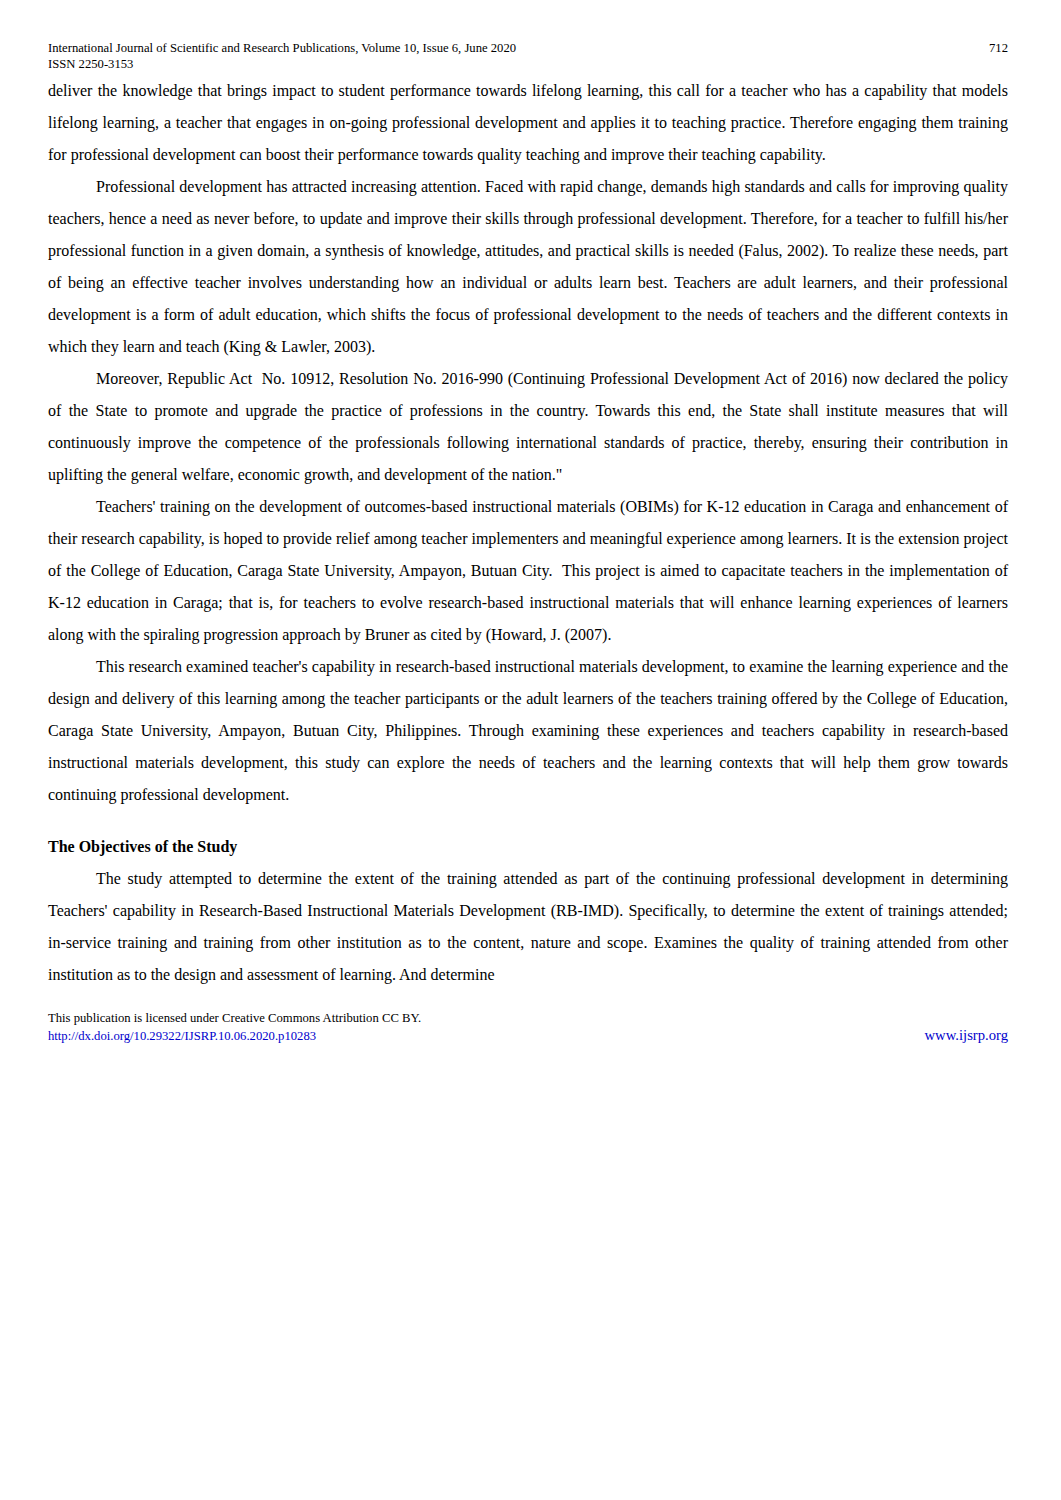International Journal of Scientific and Research Publications, Volume 10, Issue 6, June 2020 712
ISSN 2250-3153
deliver the knowledge that brings impact to student performance towards lifelong learning, this call for a teacher who has a capability that models lifelong learning, a teacher that engages in on-going professional development and applies it to teaching practice. Therefore engaging them training for professional development can boost their performance towards quality teaching and improve their teaching capability.
Professional development has attracted increasing attention. Faced with rapid change, demands high standards and calls for improving quality teachers, hence a need as never before, to update and improve their skills through professional development. Therefore, for a teacher to fulfill his/her professional function in a given domain, a synthesis of knowledge, attitudes, and practical skills is needed (Falus, 2002). To realize these needs, part of being an effective teacher involves understanding how an individual or adults learn best. Teachers are adult learners, and their professional development is a form of adult education, which shifts the focus of professional development to the needs of teachers and the different contexts in which they learn and teach (King & Lawler, 2003).
Moreover, Republic Act No. 10912, Resolution No. 2016-990 (Continuing Professional Development Act of 2016) now declared the policy of the State to promote and upgrade the practice of professions in the country. Towards this end, the State shall institute measures that will continuously improve the competence of the professionals following international standards of practice, thereby, ensuring their contribution in uplifting the general welfare, economic growth, and development of the nation."
Teachers' training on the development of outcomes-based instructional materials (OBIMs) for K-12 education in Caraga and enhancement of their research capability, is hoped to provide relief among teacher implementers and meaningful experience among learners. It is the extension project of the College of Education, Caraga State University, Ampayon, Butuan City. This project is aimed to capacitate teachers in the implementation of K-12 education in Caraga; that is, for teachers to evolve research-based instructional materials that will enhance learning experiences of learners along with the spiraling progression approach by Bruner as cited by (Howard, J. (2007).
This research examined teacher's capability in research-based instructional materials development, to examine the learning experience and the design and delivery of this learning among the teacher participants or the adult learners of the teachers training offered by the College of Education, Caraga State University, Ampayon, Butuan City, Philippines. Through examining these experiences and teachers capability in research-based instructional materials development, this study can explore the needs of teachers and the learning contexts that will help them grow towards continuing professional development.
The Objectives of the Study
The study attempted to determine the extent of the training attended as part of the continuing professional development in determining Teachers' capability in Research-Based Instructional Materials Development (RB-IMD). Specifically, to determine the extent of trainings attended; in-service training and training from other institution as to the content, nature and scope. Examines the quality of training attended from other institution as to the design and assessment of learning. And determine
This publication is licensed under Creative Commons Attribution CC BY.
http://dx.doi.org/10.29322/IJSRP.10.06.2020.p10283 www.ijsrp.org